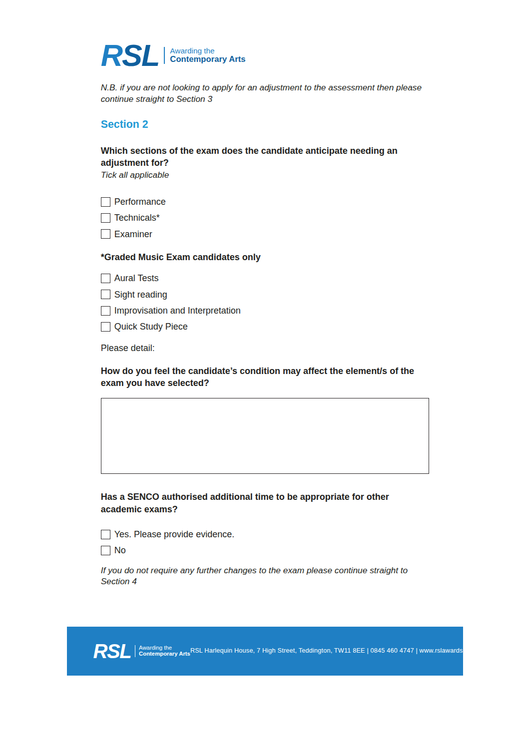RSL
Awarding the
Contemporary Arts
N.B. if you are not looking to apply for an adjustment to the assessment then please continue straight to Section 3
Section 2
Which sections of the exam does the candidate anticipate needing an adjustment for?
Tick all applicable
Performance
Technicals*
Examiner
*Graded Music Exam candidates only
Aural Tests
Sight reading
Improvisation and Interpretation
Quick Study Piece
Please detail:
How do you feel the candidate’s condition may affect the element/s of the exam you have selected?
Has a SENCO authorised additional time to be appropriate for other academic exams?
Yes. Please provide evidence.
No
If you do not require any further changes to the exam please continue straight to Section 4
RSL
Awarding the
Contemporary Arts
RSL Harlequin House, 7 High Street, Teddington, TW11 8EE | 0845 460 4747 | www.rslawards.com